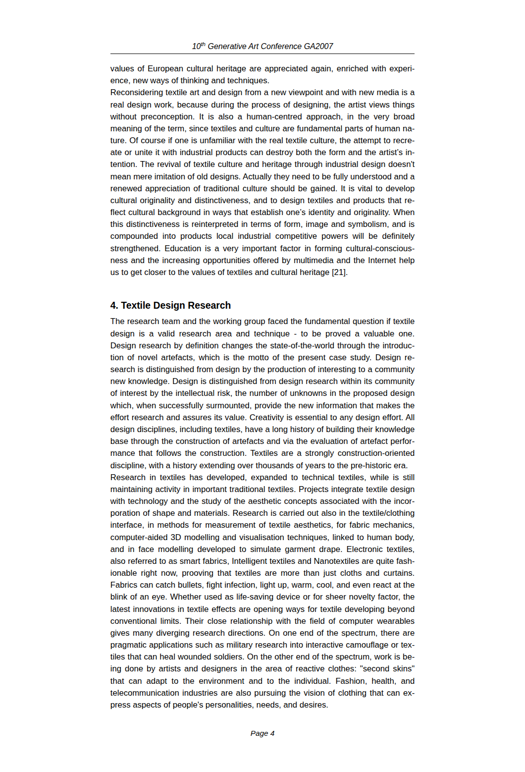10th Generative Art Conference GA2007
values of European cultural heritage are appreciated again, enriched with experience, new ways of thinking and techniques.
Reconsidering textile art and design from a new viewpoint and with new media is a real design work, because during the process of designing, the artist views things without preconception. It is also a human-centred approach, in the very broad meaning of the term, since textiles and culture are fundamental parts of human nature. Of course if one is unfamiliar with the real textile culture, the attempt to recreate or unite it with industrial products can destroy both the form and the artist’s intention. The revival of textile culture and heritage through industrial design doesn't mean mere imitation of old designs. Actually they need to be fully understood and a renewed appreciation of traditional culture should be gained. It is vital to develop cultural originality and distinctiveness, and to design textiles and products that reflect cultural background in ways that establish one’s identity and originality. When this distinctiveness is reinterpreted in terms of form, image and symbolism, and is compounded into products local industrial competitive powers will be definitely strengthened. Education is a very important factor in forming cultural-consciousness and the increasing opportunities offered by multimedia and the Internet help us to get closer to the values of textiles and cultural heritage [21].
4. Textile Design Research
The research team and the working group faced the fundamental question if textile design is a valid research area and technique - to be proved a valuable one. Design research by definition changes the state-of-the-world through the introduction of novel artefacts, which is the motto of the present case study. Design research is distinguished from design by the production of interesting to a community new knowledge. Design is distinguished from design research within its community of interest by the intellectual risk, the number of unknowns in the proposed design which, when successfully surmounted, provide the new information that makes the effort research and assures its value. Creativity is essential to any design effort. All design disciplines, including textiles, have a long history of building their knowledge base through the construction of artefacts and via the evaluation of artefact performance that follows the construction. Textiles are a strongly construction-oriented discipline, with a history extending over thousands of years to the pre-historic era.
Research in textiles has developed, expanded to technical textiles, while is still maintaining activity in important traditional textiles. Projects integrate textile design with technology and the study of the aesthetic concepts associated with the incorporation of shape and materials. Research is carried out also in the textile/clothing interface, in methods for measurement of textile aesthetics, for fabric mechanics, computer-aided 3D modelling and visualisation techniques, linked to human body, and in face modelling developed to simulate garment drape. Electronic textiles, also referred to as smart fabrics, Intelligent textiles and Nanotextiles are quite fashionable right now, prooving that textiles are more than just cloths and curtains. Fabrics can catch bullets, fight infection, light up, warm, cool, and even react at the blink of an eye. Whether used as life-saving device or for sheer novelty factor, the latest innovations in textile effects are opening ways for textile developing beyond conventional limits. Their close relationship with the field of computer wearables gives many diverging research directions. On one end of the spectrum, there are pragmatic applications such as military research into interactive camouflage or textiles that can heal wounded soldiers. On the other end of the spectrum, work is being done by artists and designers in the area of reactive clothes: "second skins" that can adapt to the environment and to the individual. Fashion, health, and telecommunication industries are also pursuing the vision of clothing that can express aspects of people's personalities, needs, and desires.
Page 4